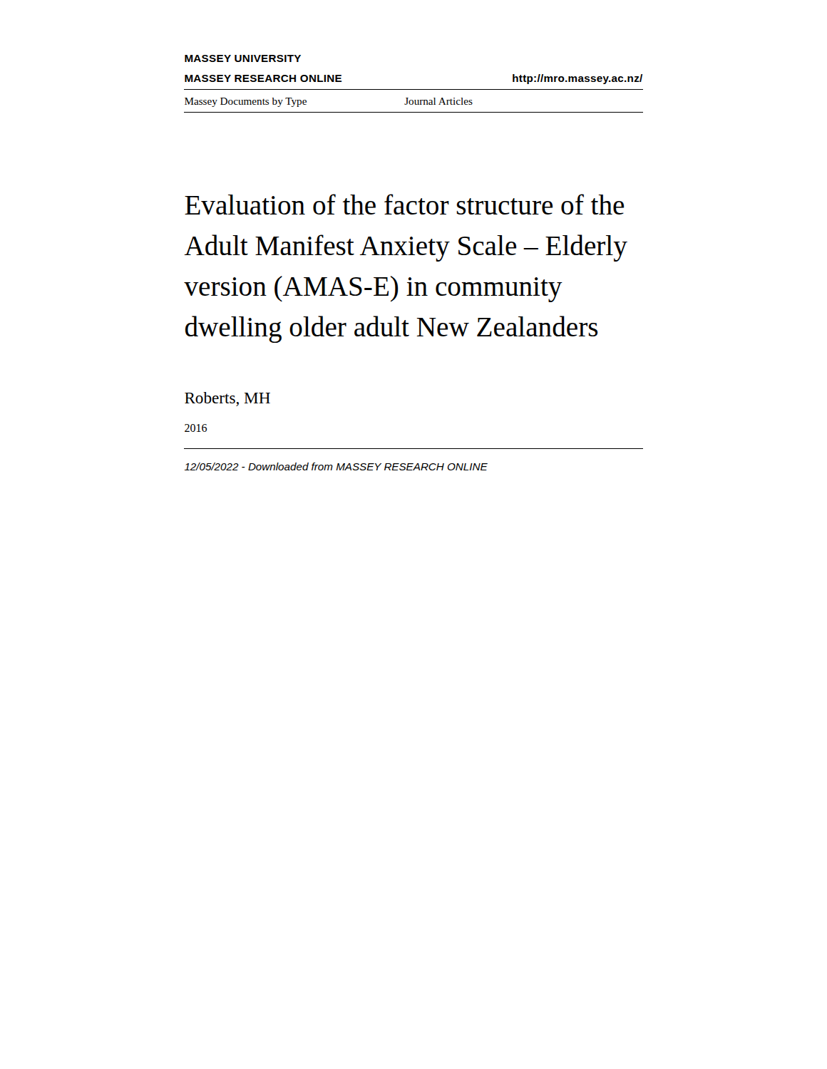MASSEY UNIVERSITY
MASSEY RESEARCH ONLINE http://mro.massey.ac.nz/
Massey Documents by Type Journal Articles
Evaluation of the factor structure of the Adult Manifest Anxiety Scale – Elderly version (AMAS-E) in community dwelling older adult New Zealanders
Roberts, MH
2016
12/05/2022 - Downloaded from MASSEY RESEARCH ONLINE